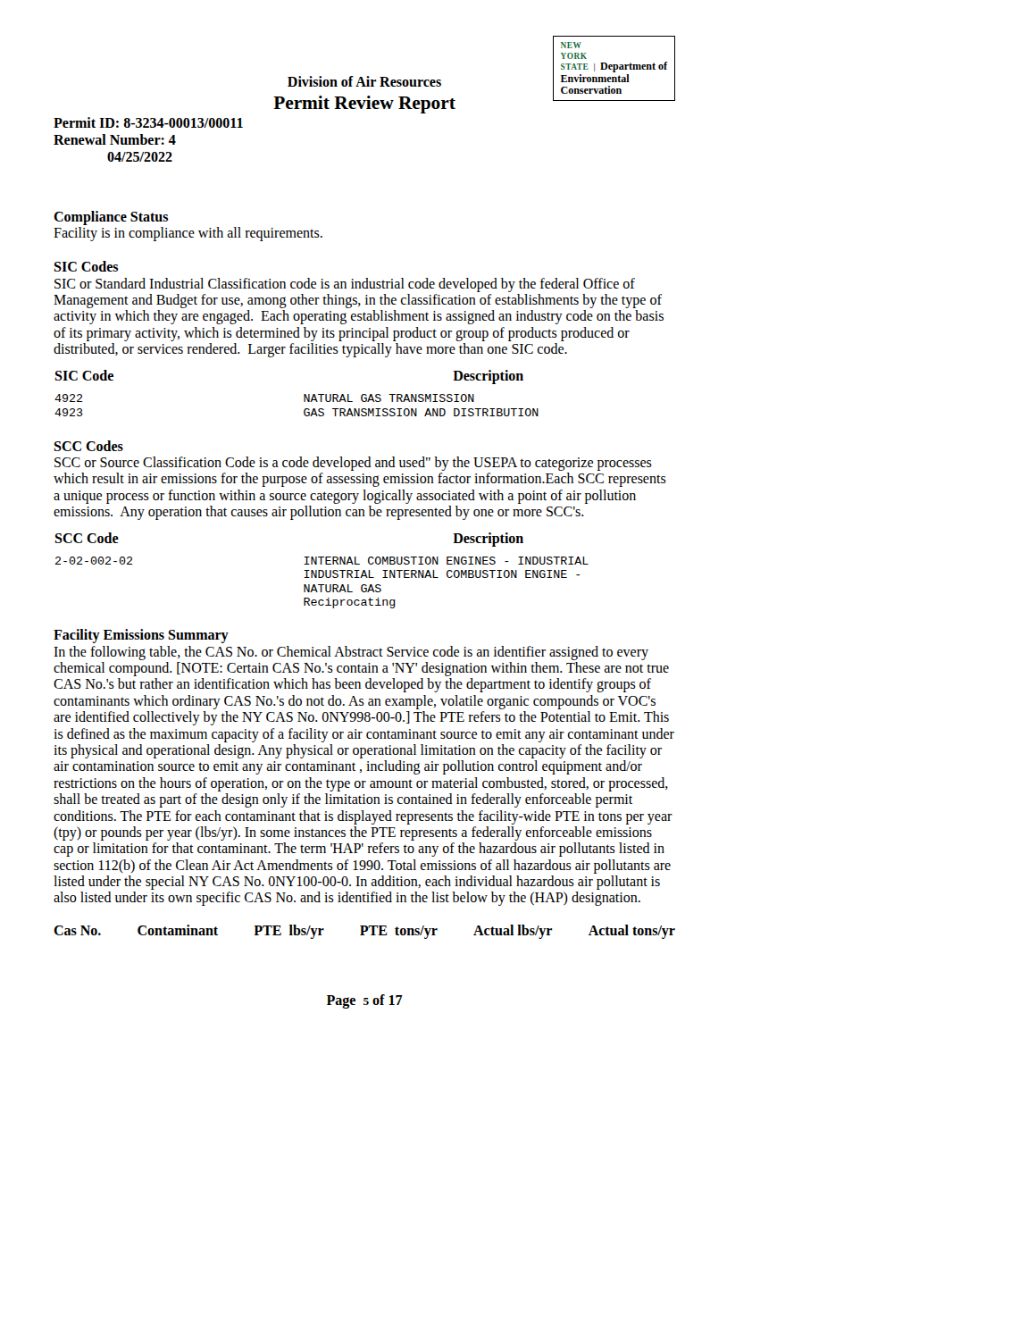NEW
YORK
STATE | Department of
Environmental
Conservation
Division of Air Resources
Permit Review Report
Permit ID: 8-3234-00013/00011
Renewal Number: 4
04/25/2022
Compliance Status
Facility is in compliance with all requirements.
SIC Codes
SIC or Standard Industrial Classification code is an industrial code developed by the federal Office of Management and Budget for use, among other things, in the classification of establishments by the type of activity in which they are engaged. Each operating establishment is assigned an industry code on the basis of its primary activity, which is determined by its principal product or group of products produced or distributed, or services rendered. Larger facilities typically have more than one SIC code.
| SIC Code | Description |
| --- | --- |
| 4922 | NATURAL GAS TRANSMISSION |
| 4923 | GAS TRANSMISSION AND DISTRIBUTION |
SCC Codes
SCC or Source Classification Code is a code developed and used" by the USEPA to categorize processes which result in air emissions for the purpose of assessing emission factor information.Each SCC represents a unique process or function within a source category logically associated with a point of air pollution emissions. Any operation that causes air pollution can be represented by one or more SCC's.
| SCC Code | Description |
| --- | --- |
| 2-02-002-02 | INTERNAL COMBUSTION ENGINES - INDUSTRIAL INDUSTRIAL INTERNAL COMBUSTION ENGINE - NATURAL GAS Reciprocating |
Facility Emissions Summary
In the following table, the CAS No. or Chemical Abstract Service code is an identifier assigned to every chemical compound. [NOTE: Certain CAS No.'s contain a 'NY' designation within them. These are not true CAS No.'s but rather an identification which has been developed by the department to identify groups of contaminants which ordinary CAS No.'s do not do. As an example, volatile organic compounds or VOC's are identified collectively by the NY CAS No. 0NY998-00-0.] The PTE refers to the Potential to Emit. This is defined as the maximum capacity of a facility or air contaminant source to emit any air contaminant under its physical and operational design. Any physical or operational limitation on the capacity of the facility or air contamination source to emit any air contaminant , including air pollution control equipment and/or restrictions on the hours of operation, or on the type or amount or material combusted, stored, or processed, shall be treated as part of the design only if the limitation is contained in federally enforceable permit conditions. The PTE for each contaminant that is displayed represents the facility-wide PTE in tons per year (tpy) or pounds per year (lbs/yr). In some instances the PTE represents a federally enforceable emissions cap or limitation for that contaminant. The term 'HAP' refers to any of the hazardous air pollutants listed in section 112(b) of the Clean Air Act Amendments of 1990. Total emissions of all hazardous air pollutants are listed under the special NY CAS No. 0NY100-00-0. In addition, each individual hazardous air pollutant is also listed under its own specific CAS No. and is identified in the list below by the (HAP) designation.
Cas No. Contaminant PTE lbs/yr PTE tons/yr Actual lbs/yr Actual tons/yr
Page 5 of 17